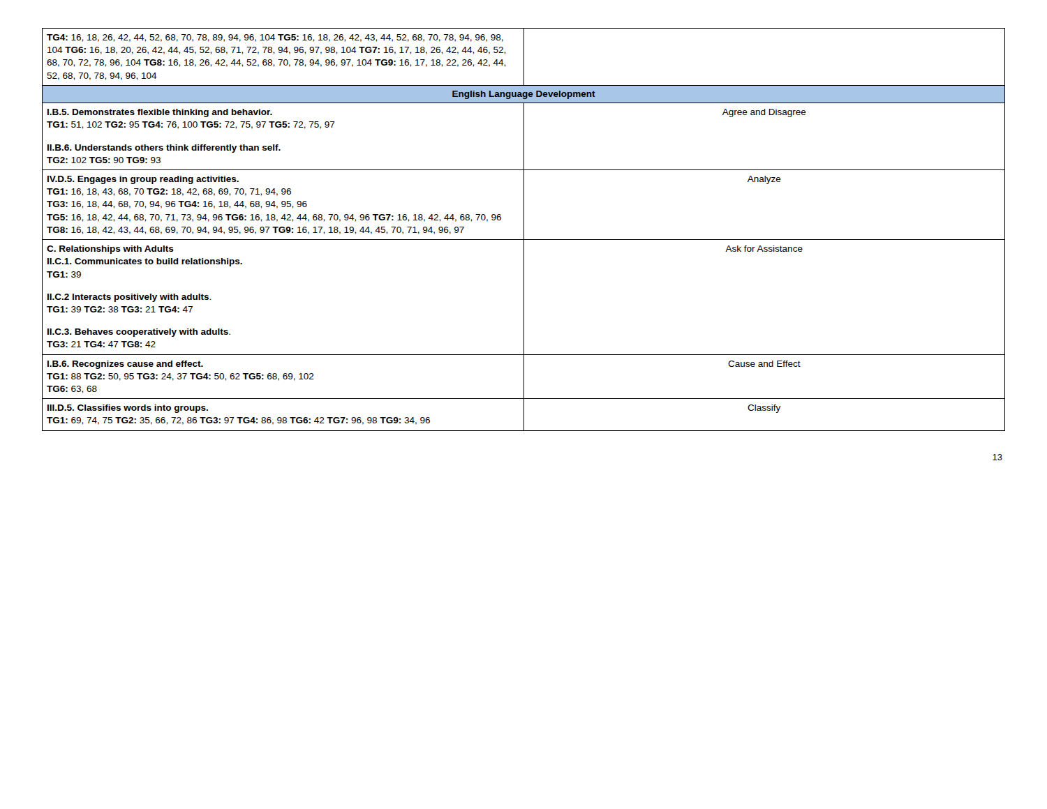| TG4: 16, 18, 26, 42, 44, 52, 68, 70, 78, 89, 94, 96, 104 TG5: 16, 18, 26, 42, 43, 44, 52, 68, 70, 78, 94, 96, 98, 104 TG6: 16, 18, 20, 26, 42, 44, 45, 52, 68, 71, 72, 78, 94, 96, 97, 98, 104 TG7: 16, 17, 18, 26, 42, 44, 46, 52, 68, 70, 72, 78, 96, 104 TG8: 16, 18, 26, 42, 44, 52, 68, 70, 78, 94, 96, 97, 104 TG9: 16, 17, 18, 22, 26, 42, 44, 52, 68, 70, 78, 94, 96, 104 | |
| English Language Development |
| I.B.5. Demonstrates flexible thinking and behavior. TG1: 51, 102 TG2: 95 TG4: 76, 100 TG5: 72, 75, 97 TG5: 72, 75, 97 II.B.6. Understands others think differently than self. TG2: 102 TG5: 90 TG9: 93 | Agree and Disagree |
| IV.D.5. Engages in group reading activities. TG1: 16, 18, 43, 68, 70 TG2: 18, 42, 68, 69, 70, 71, 94, 96 TG3: 16, 18, 44, 68, 70, 94, 96 TG4: 16, 18, 44, 68, 94, 95, 96 TG5: 16, 18, 42, 44, 68, 70, 71, 73, 94, 96 TG6: 16, 18, 42, 44, 68, 70, 94, 96 TG7: 16, 18, 42, 44, 68, 70, 96 TG8: 16, 18, 42, 43, 44, 68, 69, 70, 94, 94, 95, 96, 97 TG9: 16, 17, 18, 19, 44, 45, 70, 71, 94, 96, 97 | Analyze |
| C. Relationships with Adults II.C.1. Communicates to build relationships. TG1: 39 II.C.2 Interacts positively with adults . TG1: 39 TG2: 38 TG3: 21 TG4: 47 II.C.3. Behaves cooperatively with adults . TG3: 21 TG4: 47 TG8: 42 | Ask for Assistance |
| I.B.6. Recognizes cause and effect. TG1: 88 TG2: 50, 95 TG3: 24, 37 TG4: 50, 62 TG5: 68, 69, 102 TG6: 63, 68 | Cause and Effect |
| III.D.5. Classifies words into groups. TG1: 69, 74, 75 TG2: 35, 66, 72, 86 TG3: 97 TG4: 86, 98 TG6: 42 TG7: 96, 98 TG9: 34, 96 | Classify |
13